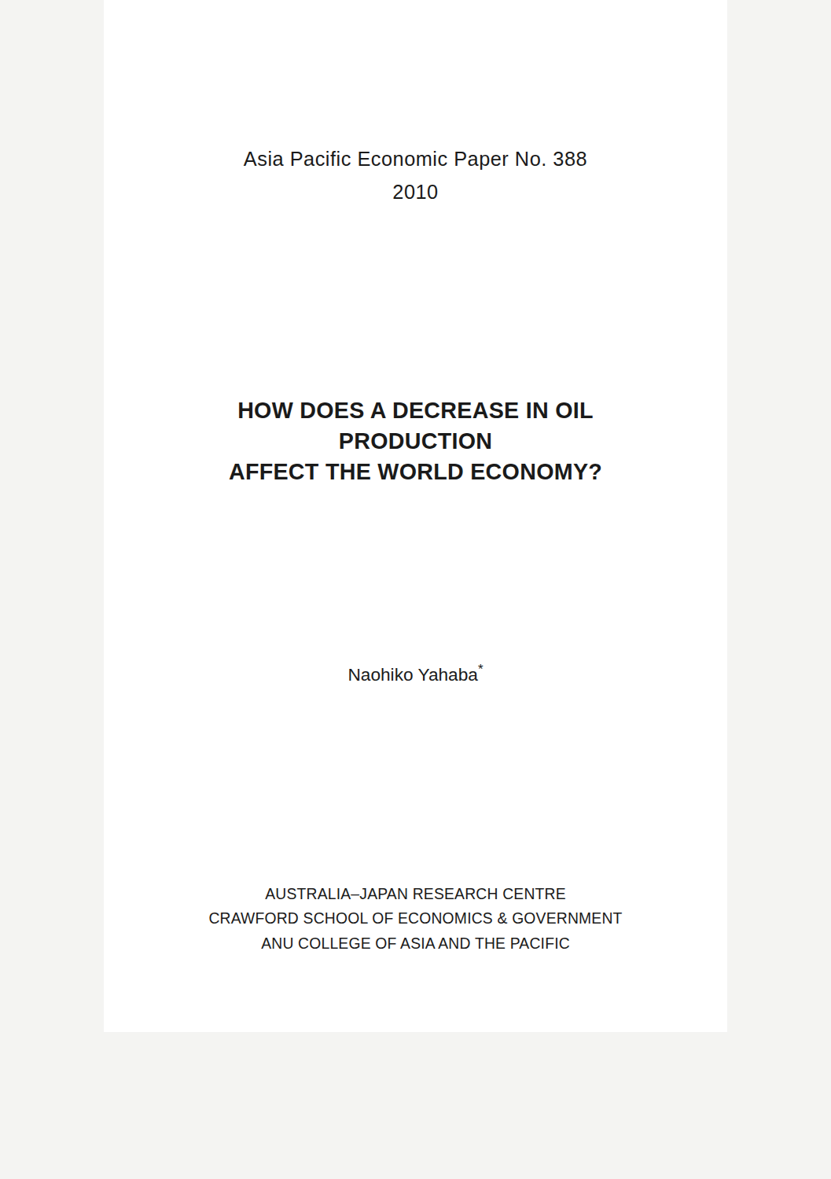Asia Pacific Economic Paper No. 388
2010
How does a decrease in oil production
affect the world economy?
Naohiko Yahaba*
Australia–Japan Research Centre Crawford School of Economics & Government ANU College of Asia and the Pacific